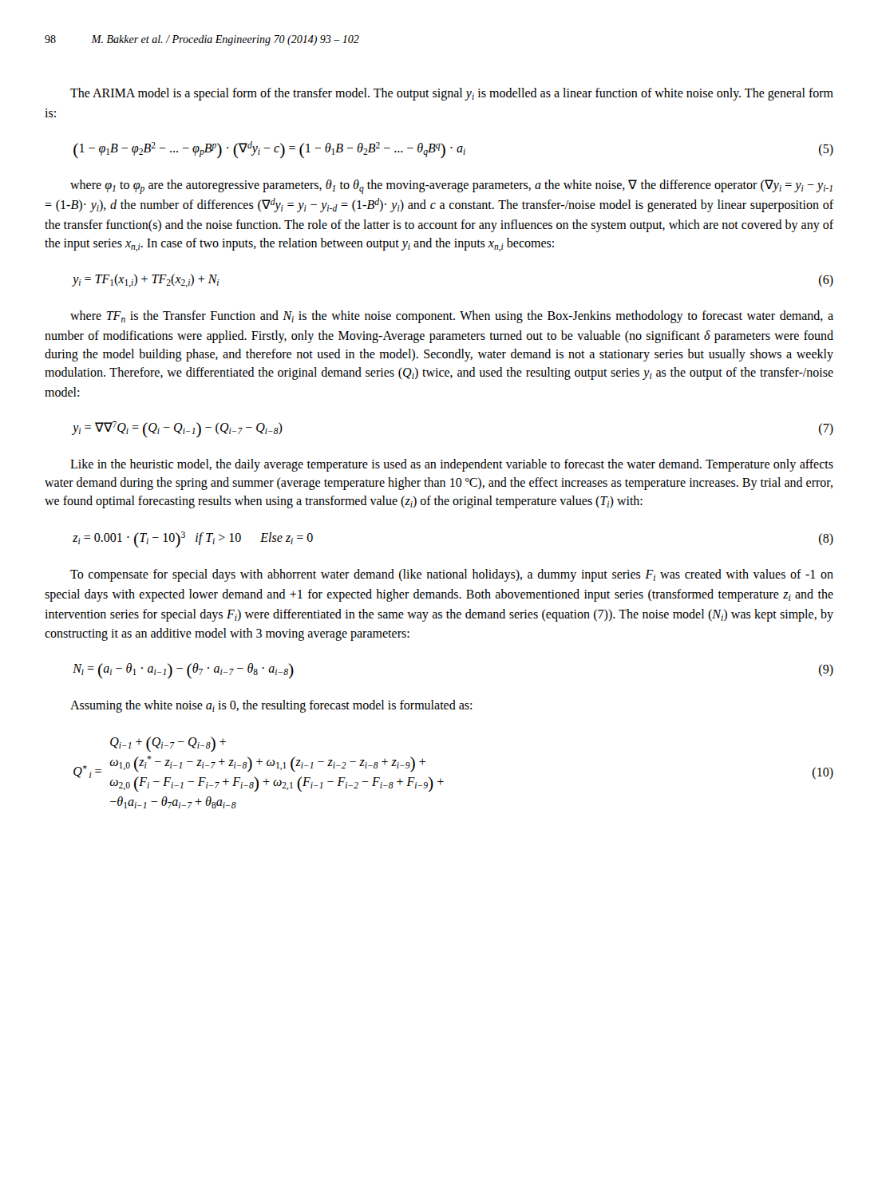98 M. Bakker et al. / Procedia Engineering 70 (2014) 93 – 102
The ARIMA model is a special form of the transfer model. The output signal yi is modelled as a linear function of white noise only. The general form is:
(1 − φ1B − φ2B2 − ... − φpBp) · (∇dyi − c) = (1 − θ1B − θ2B2 − ... − θqBq) · ai
(5)
where φ1 to φp are the autoregressive parameters, θ1 to θq the moving-average parameters, a the white noise, ∇ the difference operator (∇yi = yi − yi-1 = (1-B)· yi), d the number of differences (∇dyi = yi − yi-d = (1-Bd)· yi) and c a constant. The transfer-/noise model is generated by linear superposition of the transfer function(s) and the noise function. The role of the latter is to account for any influences on the system output, which are not covered by any of the input series xn,i. In case of two inputs, the relation between output yi and the inputs xn,i becomes:
yi = TF1(x1,i) + TF2(x2,i) + Ni
(6)
where TFn is the Transfer Function and Ni is the white noise component. When using the Box-Jenkins methodology to forecast water demand, a number of modifications were applied. Firstly, only the Moving-Average parameters turned out to be valuable (no significant δ parameters were found during the model building phase, and therefore not used in the model). Secondly, water demand is not a stationary series but usually shows a weekly modulation. Therefore, we differentiated the original demand series (Qi) twice, and used the resulting output series yi as the output of the transfer-/noise model:
yi = ∇∇7Qi = (Qi − Qi−1) − (Qi−7 − Qi−8)
(7)
Like in the heuristic model, the daily average temperature is used as an independent variable to forecast the water demand. Temperature only affects water demand during the spring and summer (average temperature higher than 10 ºC), and the effect increases as temperature increases. By trial and error, we found optimal forecasting results when using a transformed value (zi) of the original temperature values (Ti) with:
zi = 0.001 · (Ti − 10)3 if Ti > 10 Else zi = 0
(8)
To compensate for special days with abhorrent water demand (like national holidays), a dummy input series Fi was created with values of -1 on special days with expected lower demand and +1 for expected higher demands. Both abovementioned input series (transformed temperature zi and the intervention series for special days Fi) were differentiated in the same way as the demand series (equation (7)). The noise model (Ni) was kept simple, by constructing it as an additive model with 3 moving average parameters:
Ni = (ai − θ1 · ai−1) − (θ7 · ai−7 − θ8 · ai−8)
(9)
Assuming the white noise ai is 0, the resulting forecast model is formulated as:
Q* i =
Qi−1 + (Qi−7 − Qi−8) + ω1,0 (zi* − zi−1 − zi−7 + zi−8) + ω1,1 (zi−1 − zi−2 − zi−8 + zi−9) + ω2,0 (Fi − Fi−1 − Fi−7 + Fi−8) + ω2,1 (Fi−1 − Fi−2 − Fi−8 + Fi−9) + −θ1ai−1 − θ7ai−7 + θ8ai−8
(10)